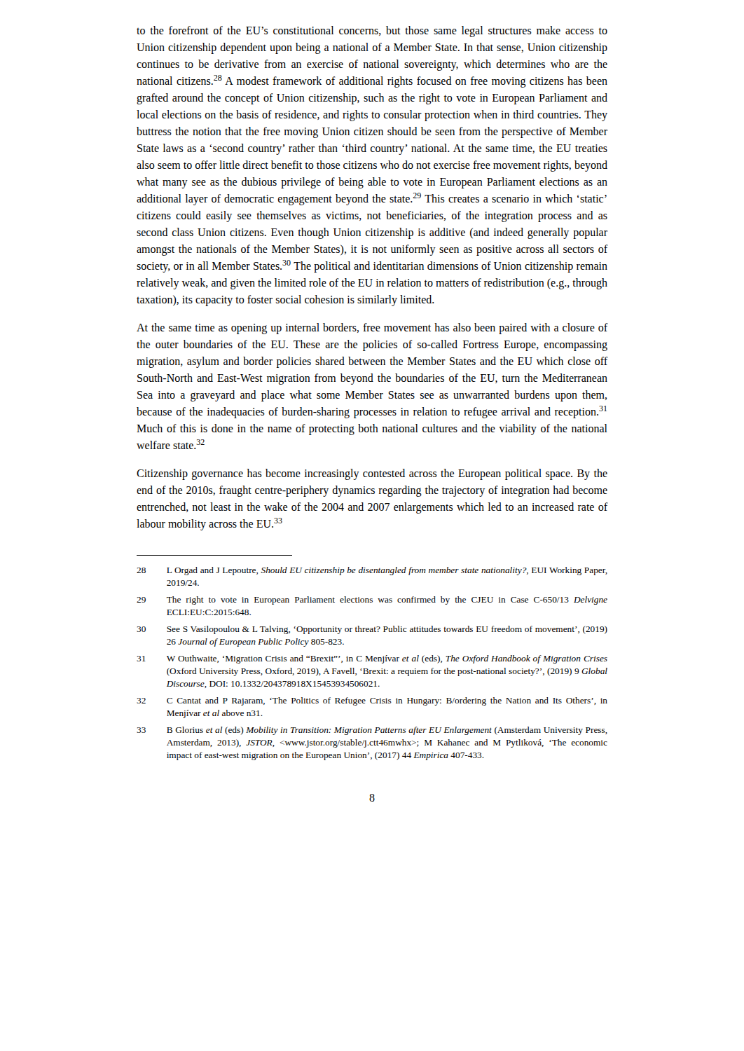to the forefront of the EU’s constitutional concerns, but those same legal structures make access to Union citizenship dependent upon being a national of a Member State. In that sense, Union citizenship continues to be derivative from an exercise of national sovereignty, which determines who are the national citizens.28 A modest framework of additional rights focused on free moving citizens has been grafted around the concept of Union citizenship, such as the right to vote in European Parliament and local elections on the basis of residence, and rights to consular protection when in third countries. They buttress the notion that the free moving Union citizen should be seen from the perspective of Member State laws as a ‘second country’ rather than ‘third country’ national. At the same time, the EU treaties also seem to offer little direct benefit to those citizens who do not exercise free movement rights, beyond what many see as the dubious privilege of being able to vote in European Parliament elections as an additional layer of democratic engagement beyond the state.29 This creates a scenario in which ‘static’ citizens could easily see themselves as victims, not beneficiaries, of the integration process and as second class Union citizens. Even though Union citizenship is additive (and indeed generally popular amongst the nationals of the Member States), it is not uniformly seen as positive across all sectors of society, or in all Member States.30 The political and identitarian dimensions of Union citizenship remain relatively weak, and given the limited role of the EU in relation to matters of redistribution (e.g., through taxation), its capacity to foster social cohesion is similarly limited.
At the same time as opening up internal borders, free movement has also been paired with a closure of the outer boundaries of the EU. These are the policies of so-called Fortress Europe, encompassing migration, asylum and border policies shared between the Member States and the EU which close off South-North and East-West migration from beyond the boundaries of the EU, turn the Mediterranean Sea into a graveyard and place what some Member States see as unwarranted burdens upon them, because of the inadequacies of burden-sharing processes in relation to refugee arrival and reception.31 Much of this is done in the name of protecting both national cultures and the viability of the national welfare state.32
Citizenship governance has become increasingly contested across the European political space. By the end of the 2010s, fraught centre-periphery dynamics regarding the trajectory of integration had become entrenched, not least in the wake of the 2004 and 2007 enlargements which led to an increased rate of labour mobility across the EU.33
28 L Orgad and J Lepoutre, Should EU citizenship be disentangled from member state nationality?, EUI Working Paper, 2019/24.
29 The right to vote in European Parliament elections was confirmed by the CJEU in Case C-650/13 Delvigne ECLI:EU:C:2015:648.
30 See S Vasilopoulou & L Talving, ‘Opportunity or threat? Public attitudes towards EU freedom of movement’, (2019) 26 Journal of European Public Policy 805-823.
31 W Outhwaite, ‘Migration Crisis and “Brexit”’, in C Menjívar et al (eds), The Oxford Handbook of Migration Crises (Oxford University Press, Oxford, 2019), A Favell, ‘Brexit: a requiem for the post-national society?’, (2019) 9 Global Discourse, DOI: 10.1332/204378918X15453934506021.
32 C Cantat and P Rajaram, ‘The Politics of Refugee Crisis in Hungary: B/ordering the Nation and Its Others’, in Menjívar et al above n31.
33 B Glorius et al (eds) Mobility in Transition: Migration Patterns after EU Enlargement (Amsterdam University Press, Amsterdam, 2013), JSTOR, <www.jstor.org/stable/j.ctt46mwhx>; M Kahanec and M Pytliková, ‘The economic impact of east-west migration on the European Union’, (2017) 44 Empirica 407-433.
8